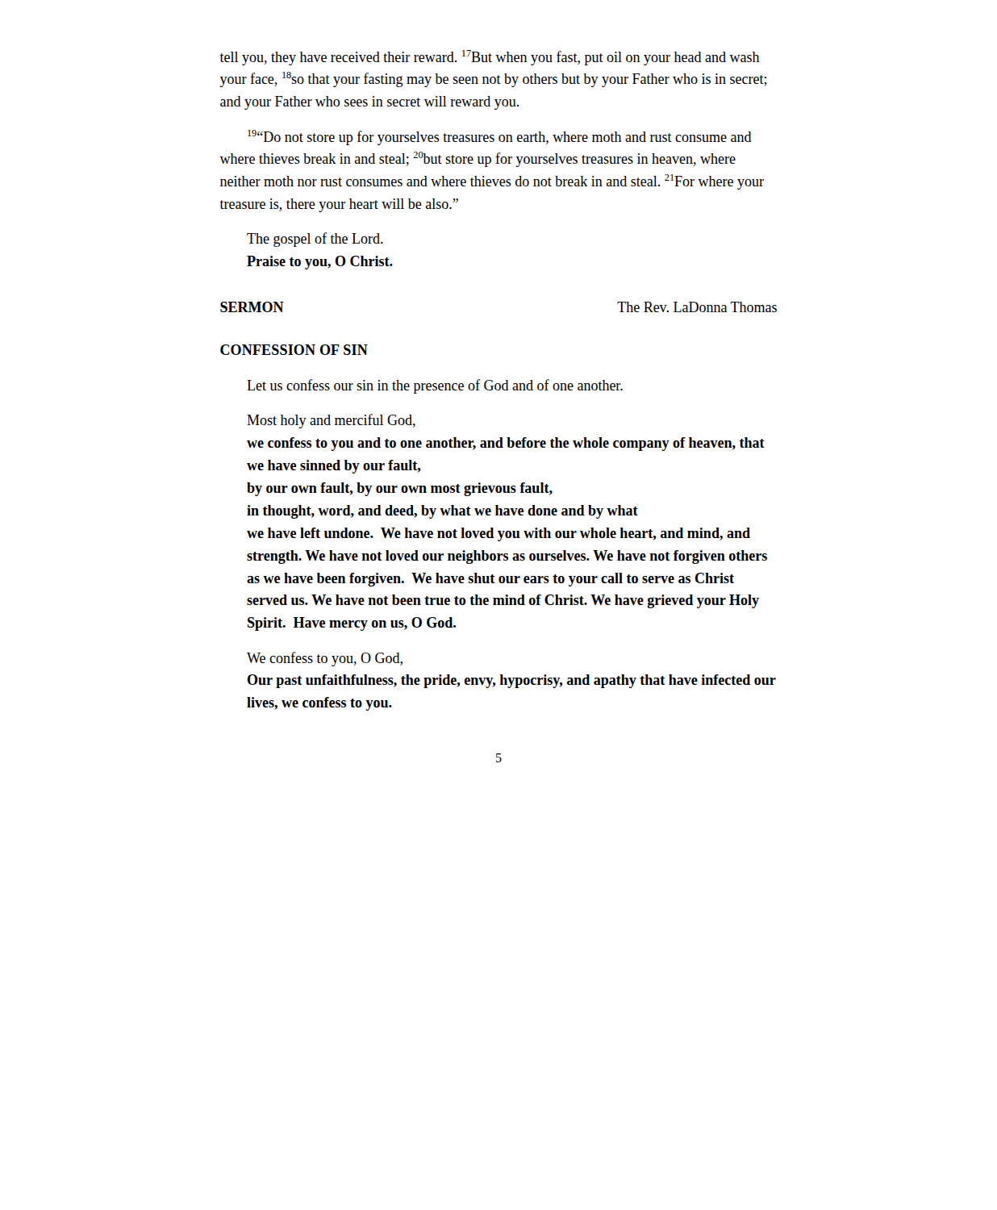tell you, they have received their reward. 17But when you fast, put oil on your head and wash your face, 18so that your fasting may be seen not by others but by your Father who is in secret; and your Father who sees in secret will reward you.
19“Do not store up for yourselves treasures on earth, where moth and rust consume and where thieves break in and steal; 20but store up for yourselves treasures in heaven, where neither moth nor rust consumes and where thieves do not break in and steal. 21For where your treasure is, there your heart will be also.”
The gospel of the Lord.
Praise to you, O Christ.
Sermon The Rev. LaDonna Thomas
Confession of Sin
Let us confess our sin in the presence of God and of one another.
Most holy and merciful God,
we confess to you and to one another, and before the whole company of heaven, that we have sinned by our fault,
by our own fault, by our own most grievous fault,
in thought, word, and deed, by what we have done and by what
we have left undone. We have not loved you with our whole heart, and mind, and strength. We have not loved our neighbors as ourselves. We have not forgiven others as we have been forgiven. We have shut our ears to your call to serve as Christ served us. We have not been true to the mind of Christ. We have grieved your Holy Spirit. Have mercy on us, O God.
We confess to you, O God,
Our past unfaithfulness, the pride, envy, hypocrisy, and apathy that have infected our lives, we confess to you.
5